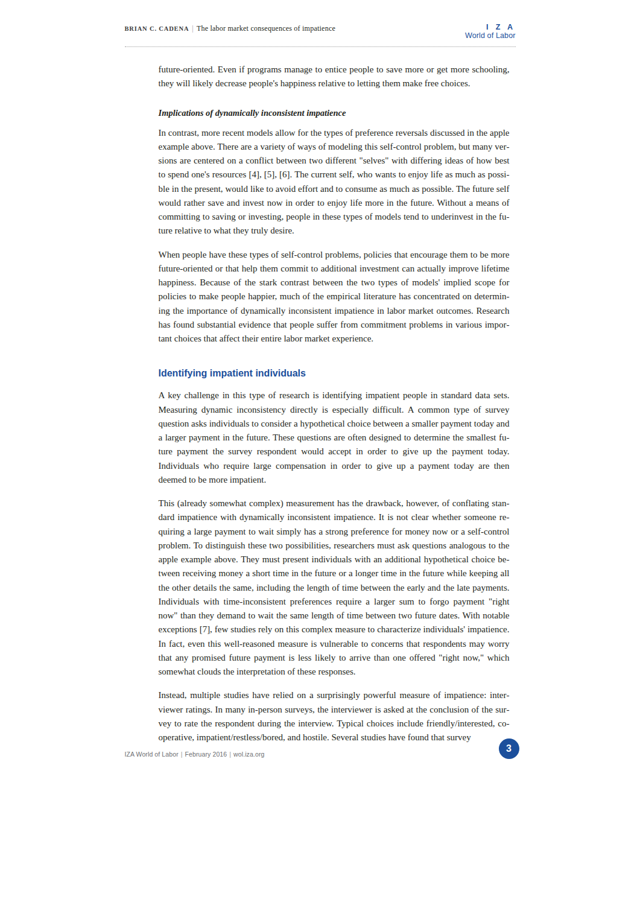Brian C. Cadena|The labor market consequences of impatience
I Z A
World of Labor
future-oriented. Even if programs manage to entice people to save more or get more schooling, they will likely decrease people's happiness relative to letting them make free choices.
Implications of dynamically inconsistent impatience
In contrast, more recent models allow for the types of preference reversals discussed in the apple example above. There are a variety of ways of modeling this self-control problem, but many versions are centered on a conflict between two different "selves" with differing ideas of how best to spend one's resources [4], [5], [6]. The current self, who wants to enjoy life as much as possible in the present, would like to avoid effort and to consume as much as possible. The future self would rather save and invest now in order to enjoy life more in the future. Without a means of committing to saving or investing, people in these types of models tend to underinvest in the future relative to what they truly desire.
When people have these types of self-control problems, policies that encourage them to be more future-oriented or that help them commit to additional investment can actually improve lifetime happiness. Because of the stark contrast between the two types of models' implied scope for policies to make people happier, much of the empirical literature has concentrated on determining the importance of dynamically inconsistent impatience in labor market outcomes. Research has found substantial evidence that people suffer from commitment problems in various important choices that affect their entire labor market experience.
Identifying impatient individuals
A key challenge in this type of research is identifying impatient people in standard data sets. Measuring dynamic inconsistency directly is especially difficult. A common type of survey question asks individuals to consider a hypothetical choice between a smaller payment today and a larger payment in the future. These questions are often designed to determine the smallest future payment the survey respondent would accept in order to give up the payment today. Individuals who require large compensation in order to give up a payment today are then deemed to be more impatient.
This (already somewhat complex) measurement has the drawback, however, of conflating standard impatience with dynamically inconsistent impatience. It is not clear whether someone requiring a large payment to wait simply has a strong preference for money now or a self-control problem. To distinguish these two possibilities, researchers must ask questions analogous to the apple example above. They must present individuals with an additional hypothetical choice between receiving money a short time in the future or a longer time in the future while keeping all the other details the same, including the length of time between the early and the late payments. Individuals with time-inconsistent preferences require a larger sum to forgo payment "right now" than they demand to wait the same length of time between two future dates. With notable exceptions [7], few studies rely on this complex measure to characterize individuals' impatience. In fact, even this well-reasoned measure is vulnerable to concerns that respondents may worry that any promised future payment is less likely to arrive than one offered "right now," which somewhat clouds the interpretation of these responses.
Instead, multiple studies have relied on a surprisingly powerful measure of impatience: interviewer ratings. In many in-person surveys, the interviewer is asked at the conclusion of the survey to rate the respondent during the interview. Typical choices include friendly/interested, cooperative, impatient/restless/bored, and hostile. Several studies have found that survey
IZA World of Labor|February 2016|wol.iza.org
3